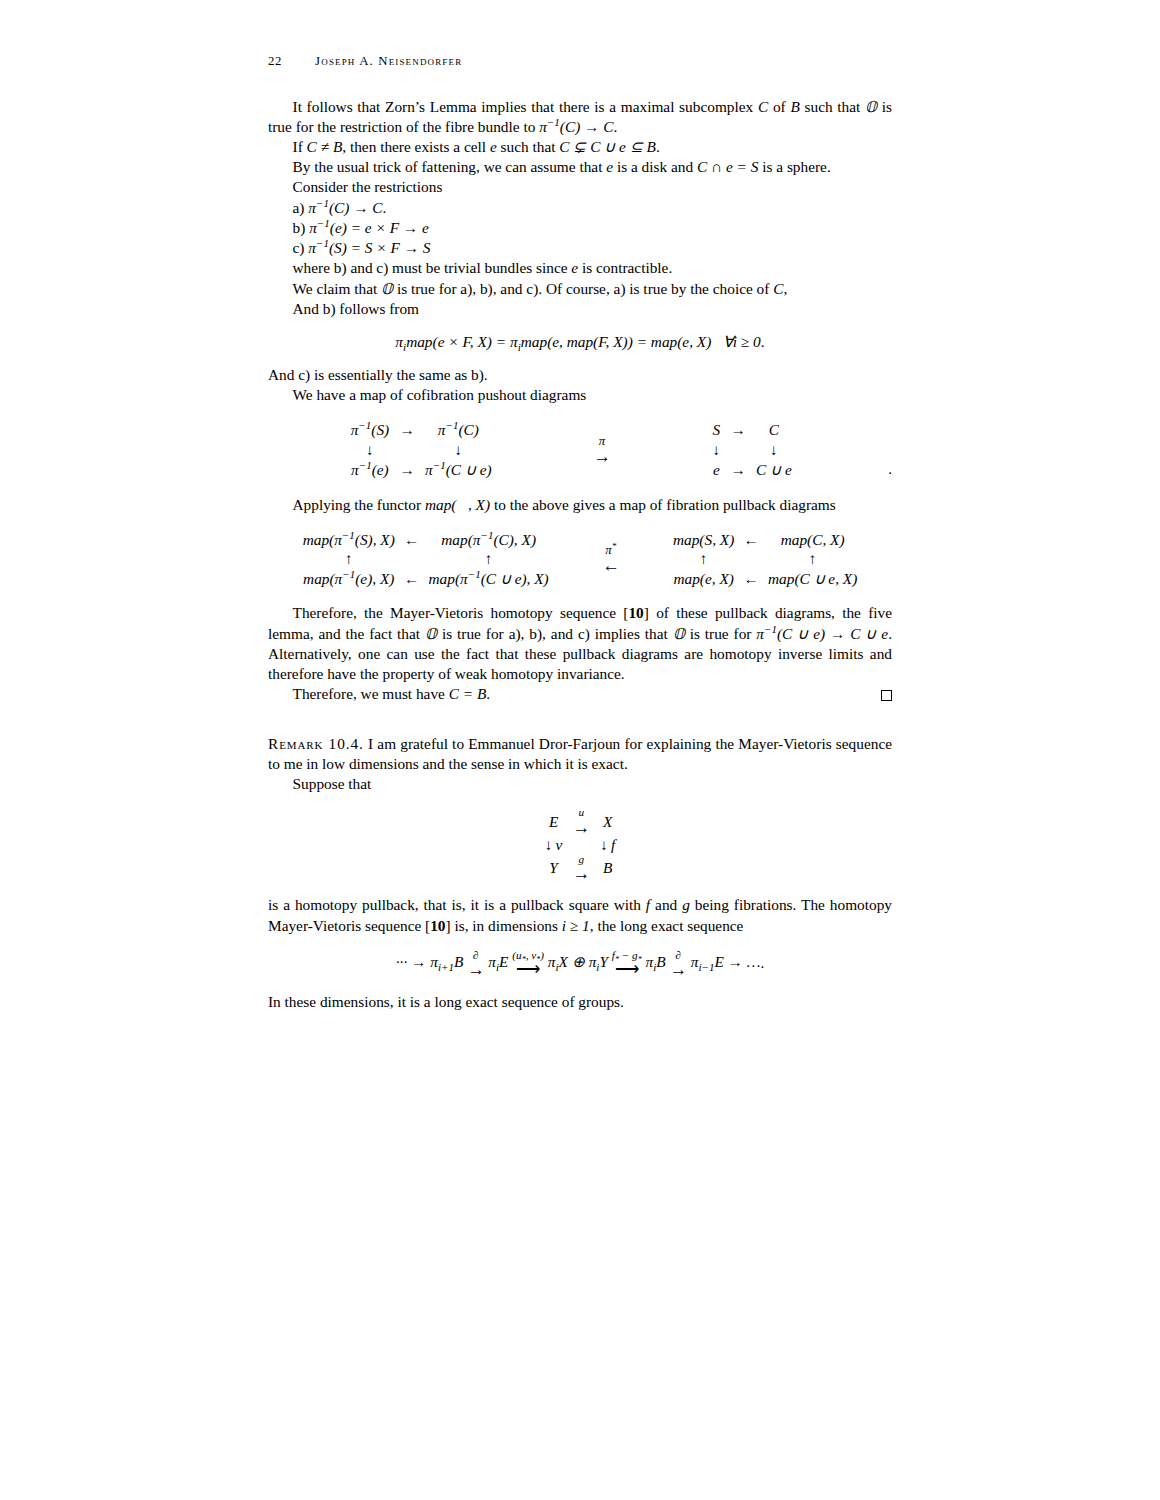22 Joseph A. Neisendorfer
It follows that Zorn’s Lemma implies that there is a maximal subcomplex C of B such that 𝕆 is true for the restriction of the fibre bundle to π−1(C) → C.
If C ≠ B, then there exists a cell e such that C ⊊ C ∪ e ⊆ B.
By the usual trick of fattening, we can assume that e is a disk and C ∩ e = S is a sphere.
Consider the restrictions
a) π−1(C) → C.
b) π−1(e) = e × F → e
c) π−1(S) = S × F → S
where b) and c) must be trivial bundles since e is contractible.
We claim that 𝕆 is true for a), b), and c). Of course, a) is true by the choice of C,
And b) follows from
πimap(e × F, X) = πimap(e, map(F, X)) = map(e, X) ∀i ≥ 0.
And c) is essentially the same as b).
We have a map of cofibration pushout diagrams
| π −1 (S) | → | π −1 (C) |
| ↓ | | ↓ |
| π −1 (e) | → | π −1 (C ∪ e) |
π →
| S | → | C |
| ↓ | | ↓ |
| e | → | C ∪ e |
.
Applying the functor map( , X) to the above gives a map of fibration pullback diagrams
| map(π −1 (S), X) | ← | map(π −1 (C), X) |
| ↑ | | ↑ |
| map(π −1 (e), X) | ← | map(π −1 (C ∪ e), X) |
π* ←
| map(S, X) | ← | map(C, X) |
| ↑ | | ↑ |
| map(e, X) | ← | map(C ∪ e, X) |
Therefore, the Mayer-Vietoris homotopy sequence [10] of these pullback diagrams, the five lemma, and the fact that 𝕆 is true for a), b), and c) implies that 𝕆 is true for π−1(C ∪ e) → C ∪ e. Alternatively, one can use the fact that these pullback diagrams are homotopy inverse limits and therefore have the property of weak homotopy invariance.
Therefore, we must have C = B.
Remark 10.4. I am grateful to Emmanuel Dror-Farjoun for explaining the Mayer-Vietoris sequence to me in low dimensions and the sense in which it is exact.
Suppose that
| E | u → | X |
| ↓ v | | ↓ f |
| Y | g → | B |
is a homotopy pullback, that is, it is a pullback square with f and g being fibrations. The homotopy Mayer-Vietoris sequence [10] is, in dimensions i ≥ 1, the long exact sequence
··· → πi+1B ∂→ πiE (u*, v*)⟶ πiX ⊕ πiY f* − g*⟶ πiB ∂→ πi−1E → ….
In these dimensions, it is a long exact sequence of groups.